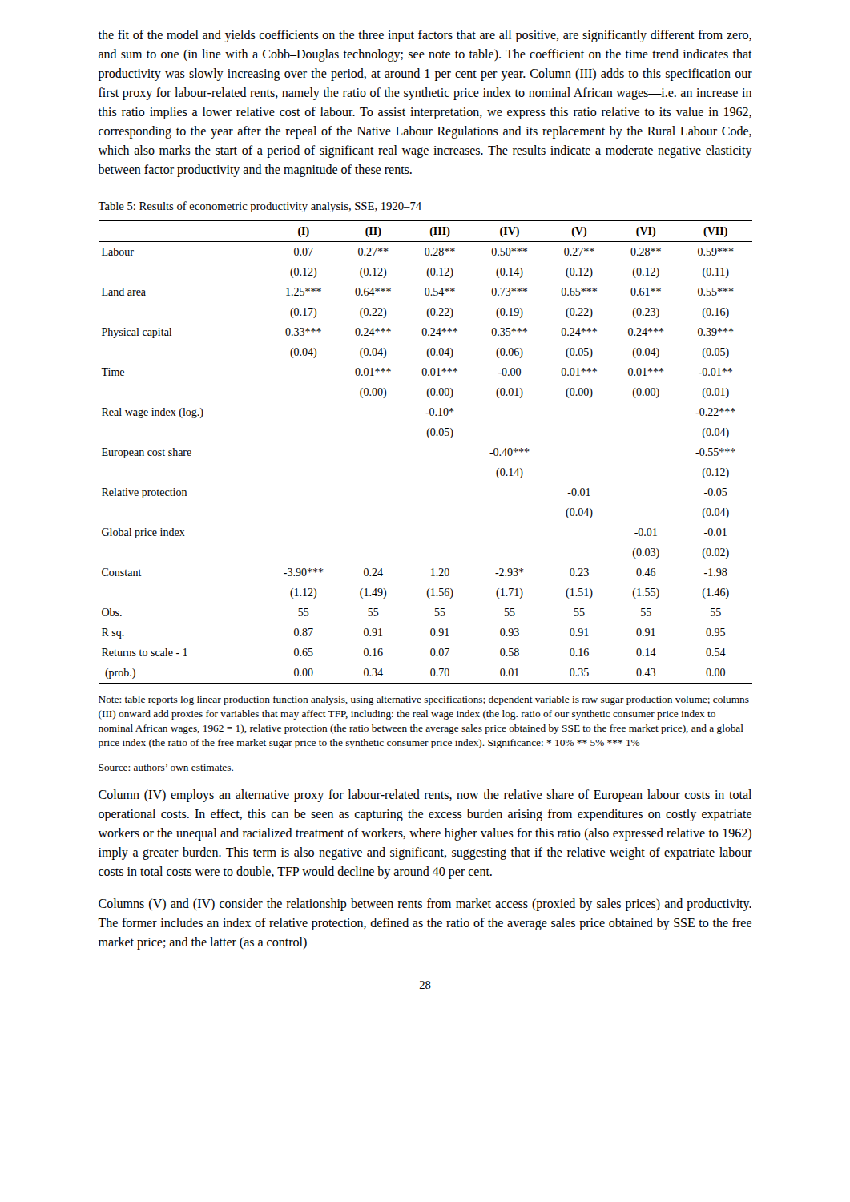the fit of the model and yields coefficients on the three input factors that are all positive, are significantly different from zero, and sum to one (in line with a Cobb–Douglas technology; see note to table). The coefficient on the time trend indicates that productivity was slowly increasing over the period, at around 1 per cent per year. Column (III) adds to this specification our first proxy for labour-related rents, namely the ratio of the synthetic price index to nominal African wages—i.e. an increase in this ratio implies a lower relative cost of labour. To assist interpretation, we express this ratio relative to its value in 1962, corresponding to the year after the repeal of the Native Labour Regulations and its replacement by the Rural Labour Code, which also marks the start of a period of significant real wage increases. The results indicate a moderate negative elasticity between factor productivity and the magnitude of these rents.
Table 5: Results of econometric productivity analysis, SSE, 1920–74
| | (I) | (II) | (III) | (IV) | (V) | (VI) | (VII) |
| --- | --- | --- | --- | --- | --- | --- | --- |
| Labour | 0.07 | 0.27** | 0.28** | 0.50*** | 0.27** | 0.28** | 0.59*** |
| | (0.12) | (0.12) | (0.12) | (0.14) | (0.12) | (0.12) | (0.11) |
| Land area | 1.25*** | 0.64*** | 0.54** | 0.73*** | 0.65*** | 0.61** | 0.55*** |
| | (0.17) | (0.22) | (0.22) | (0.19) | (0.22) | (0.23) | (0.16) |
| Physical capital | 0.33*** | 0.24*** | 0.24*** | 0.35*** | 0.24*** | 0.24*** | 0.39*** |
| | (0.04) | (0.04) | (0.04) | (0.06) | (0.05) | (0.04) | (0.05) |
| Time | | 0.01*** | 0.01*** | -0.00 | 0.01*** | 0.01*** | -0.01** |
| | | (0.00) | (0.00) | (0.01) | (0.00) | (0.00) | (0.01) |
| Real wage index (log.) | | | -0.10* | | | | -0.22*** |
| | | | (0.05) | | | | (0.04) |
| European cost share | | | | -0.40*** | | | -0.55*** |
| | | | | (0.14) | | | (0.12) |
| Relative protection | | | | | -0.01 | | -0.05 |
| | | | | | (0.04) | | (0.04) |
| Global price index | | | | | | -0.01 | -0.01 |
| | | | | | | (0.03) | (0.02) |
| Constant | -3.90*** | 0.24 | 1.20 | -2.93* | 0.23 | 0.46 | -1.98 |
| | (1.12) | (1.49) | (1.56) | (1.71) | (1.51) | (1.55) | (1.46) |
| Obs. | 55 | 55 | 55 | 55 | 55 | 55 | 55 |
| R sq. | 0.87 | 0.91 | 0.91 | 0.93 | 0.91 | 0.91 | 0.95 |
| Returns to scale - 1 | 0.65 | 0.16 | 0.07 | 0.58 | 0.16 | 0.14 | 0.54 |
| (prob.) | 0.00 | 0.34 | 0.70 | 0.01 | 0.35 | 0.43 | 0.00 |
Note: table reports log linear production function analysis, using alternative specifications; dependent variable is raw sugar production volume; columns (III) onward add proxies for variables that may affect TFP, including: the real wage index (the log. ratio of our synthetic consumer price index to nominal African wages, 1962 = 1), relative protection (the ratio between the average sales price obtained by SSE to the free market price), and a global price index (the ratio of the free market sugar price to the synthetic consumer price index). Significance: * 10% ** 5% *** 1%
Source: authors’ own estimates.
Column (IV) employs an alternative proxy for labour-related rents, now the relative share of European labour costs in total operational costs. In effect, this can be seen as capturing the excess burden arising from expenditures on costly expatriate workers or the unequal and racialized treatment of workers, where higher values for this ratio (also expressed relative to 1962) imply a greater burden. This term is also negative and significant, suggesting that if the relative weight of expatriate labour costs in total costs were to double, TFP would decline by around 40 per cent.
Columns (V) and (IV) consider the relationship between rents from market access (proxied by sales prices) and productivity. The former includes an index of relative protection, defined as the ratio of the average sales price obtained by SSE to the free market price; and the latter (as a control)
28